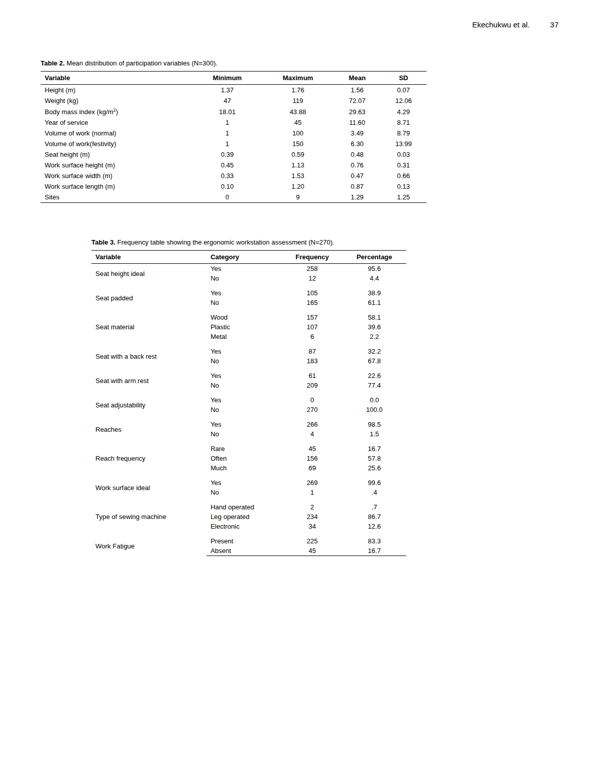Ekechukwu et al. 37
Table 2. Mean distribution of participation variables (N=300).
| Variable | Minimum | Maximum | Mean | SD |
| --- | --- | --- | --- | --- |
| Height (m) | 1.37 | 1.76 | 1.56 | 0.07 |
| Weight (kg) | 47 | 119 | 72.07 | 12.06 |
| Body mass index (kg/m 2 ) | 18.01 | 43.88 | 29.63 | 4.29 |
| Year of service | 1 | 45 | 11.60 | 8.71 |
| Volume of work (normal) | 1 | 100 | 3.49 | 8.79 |
| Volume of work(festivity) | 1 | 150 | 6.30 | 13.99 |
| Seat height (m) | 0.39 | 0.59 | 0.48 | 0.03 |
| Work surface height (m) | 0.45 | 1.13 | 0.76 | 0.31 |
| Work surface width (m) | 0.33 | 1.53 | 0.47 | 0.66 |
| Work surface length (m) | 0.10 | 1.20 | 0.87 | 0.13 |
| Sites | 0 | 9 | 1.29 | 1.25 |
Table 3. Frequency table showing the ergonomic workstation assessment (N=270).
| Variable | Category | Frequency | Percentage |
| --- | --- | --- | --- |
| Seat height ideal | Yes | 258 | 95.6 |
| No | 12 | 4.4 |
| Seat padded | Yes | 105 | 38.9 |
| No | 165 | 61.1 |
| Seat material | Wood | 157 | 58.1 |
| Plastic | 107 | 39.6 |
| Metal | 6 | 2.2 |
| Seat with a back rest | Yes | 87 | 32.2 |
| No | 183 | 67.8 |
| Seat with arm rest | Yes | 61 | 22.6 |
| No | 209 | 77.4 |
| Seat adjustability | Yes | 0 | 0.0 |
| No | 270 | 100.0 |
| Reaches | Yes | 266 | 98.5 |
| No | 4 | 1.5 |
| Reach frequency | Rare | 45 | 16.7 |
| Often | 156 | 57.8 |
| Much | 69 | 25.6 |
| Work surface ideal | Yes | 269 | 99.6 |
| No | 1 | .4 |
| Type of sewing machine | Hand operated | 2 | .7 |
| Leg operated | 234 | 86.7 |
| Electronic | 34 | 12.6 |
| Work Fatigue | Present | 225 | 83.3 |
| Absent | 45 | 16.7 |